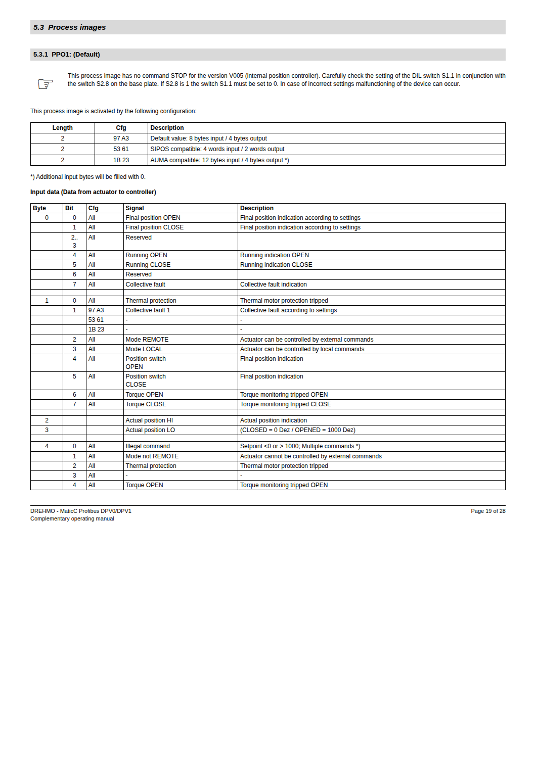5.3 Process images
5.3.1 PPO1: (Default)
☞
This process image has no command STOP for the version V005 (internal position controller). Carefully check the setting of the DIL switch S1.1 in conjunction with the switch S2.8 on the base plate. If S2.8 is 1 the switch S1.1 must be set to 0. In case of incorrect settings malfunctioning of the device can occur.
This process image is activated by the following configuration:
| Length | Cfg | Description |
| --- | --- | --- |
| 2 | 97 A3 | Default value: 8 bytes input / 4 bytes output |
| 2 | 53 61 | SIPOS compatible: 4 words input / 2 words output |
| 2 | 1B 23 | AUMA compatible: 12 bytes input / 4 bytes output *) |
*) Additional input bytes will be filled with 0.
Input data (Data from actuator to controller)
| Byte | Bit | Cfg | Signal | Description |
| --- | --- | --- | --- | --- |
| 0 | 0 | All | Final position OPEN | Final position indication according to settings |
| | 1 | All | Final position CLOSE | Final position indication according to settings |
| | 2.. 3 | All | Reserved | |
| | 4 | All | Running OPEN | Running indication OPEN |
| | 5 | All | Running CLOSE | Running indication CLOSE |
| | 6 | All | Reserved | |
| | 7 | All | Collective fault | Collective fault indication |
| 1 | 0 | All | Thermal protection | Thermal motor protection tripped |
| | 1 | 97 A3 | Collective fault 1 | Collective fault according to settings |
| | | 53 61 | - | - |
| | | 1B 23 | - | - |
| | 2 | All | Mode REMOTE | Actuator can be controlled by external commands |
| | 3 | All | Mode LOCAL | Actuator can be controlled by local commands |
| | 4 | All | Position switch OPEN | Final position indication |
| | 5 | All | Position switch CLOSE | Final position indication |
| | 6 | All | Torque OPEN | Torque monitoring tripped OPEN |
| | 7 | All | Torque CLOSE | Torque monitoring tripped CLOSE |
| 2 | | | Actual position HI | Actual position indication |
| 3 | | | Actual position LO | (CLOSED = 0 Dez / OPENED = 1000 Dez) |
| 4 | 0 | All | Illegal command | Setpoint <0 or > 1000; Multiple commands *) |
| | 1 | All | Mode not REMOTE | Actuator cannot be controlled by external commands |
| | 2 | All | Thermal protection | Thermal motor protection tripped |
| | 3 | All | - | - |
| | 4 | All | Torque OPEN | Torque monitoring tripped OPEN |
DREHMO - MaticC Profibus DPV0/DPV1
Complementary operating manual
Page 19 of 28